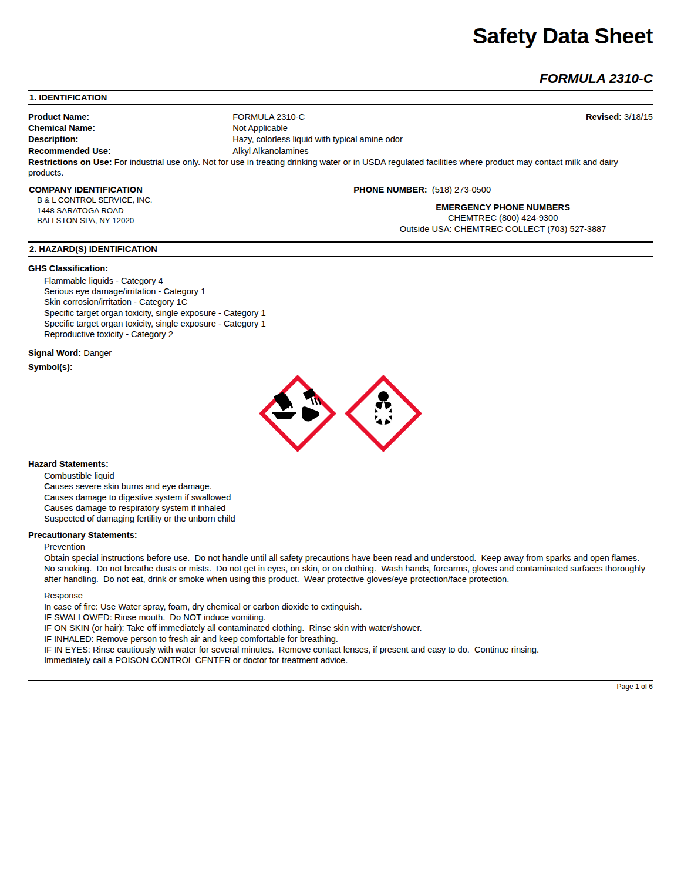Safety Data Sheet
FORMULA 2310-C
1. IDENTIFICATION
| Product Name: | FORMULA 2310-C | Revised: 3/18/15 |
| Chemical Name: | Not Applicable |
| Description: | Hazy, colorless liquid with typical amine odor |
| Recommended Use: | Alkyl Alkanolamines |
Restrictions on Use: For industrial use only. Not for use in treating drinking water or in USDA regulated facilities where product may contact milk and dairy products.
| COMPANY IDENTIFICATION B & L CONTROL SERVICE, INC. 1448 SARATOGA ROAD BALLSTON SPA, NY 12020 | PHONE NUMBER: (518) 273-0500 EMERGENCY PHONE NUMBERS CHEMTREC (800) 424-9300 Outside USA: CHEMTREC COLLECT (703) 527-3887 |
2. HAZARD(S) IDENTIFICATION
GHS Classification:
Flammable liquids - Category 4
Serious eye damage/irritation - Category 1
Skin corrosion/irritation - Category 1C
Specific target organ toxicity, single exposure - Category 1
Specific target organ toxicity, single exposure - Category 1
Reproductive toxicity - Category 2
Signal Word: Danger
Symbol(s):
Hazard Statements:
Combustible liquid
Causes severe skin burns and eye damage.
Causes damage to digestive system if swallowed
Causes damage to respiratory system if inhaled
Suspected of damaging fertility or the unborn child
Precautionary Statements:
Prevention
Obtain special instructions before use. Do not handle until all safety precautions have been read and understood. Keep away from sparks and open flames. No smoking. Do not breathe dusts or mists. Do not get in eyes, on skin, or on clothing. Wash hands, forearms, gloves and contaminated surfaces thoroughly after handling. Do not eat, drink or smoke when using this product. Wear protective gloves/eye protection/face protection.
Response
In case of fire: Use Water spray, foam, dry chemical or carbon dioxide to extinguish.
IF SWALLOWED: Rinse mouth. Do NOT induce vomiting.
IF ON SKIN (or hair): Take off immediately all contaminated clothing. Rinse skin with water/shower.
IF INHALED: Remove person to fresh air and keep comfortable for breathing.
IF IN EYES: Rinse cautiously with water for several minutes. Remove contact lenses, if present and easy to do. Continue rinsing.
Immediately call a POISON CONTROL CENTER or doctor for treatment advice.
Page 1 of 6